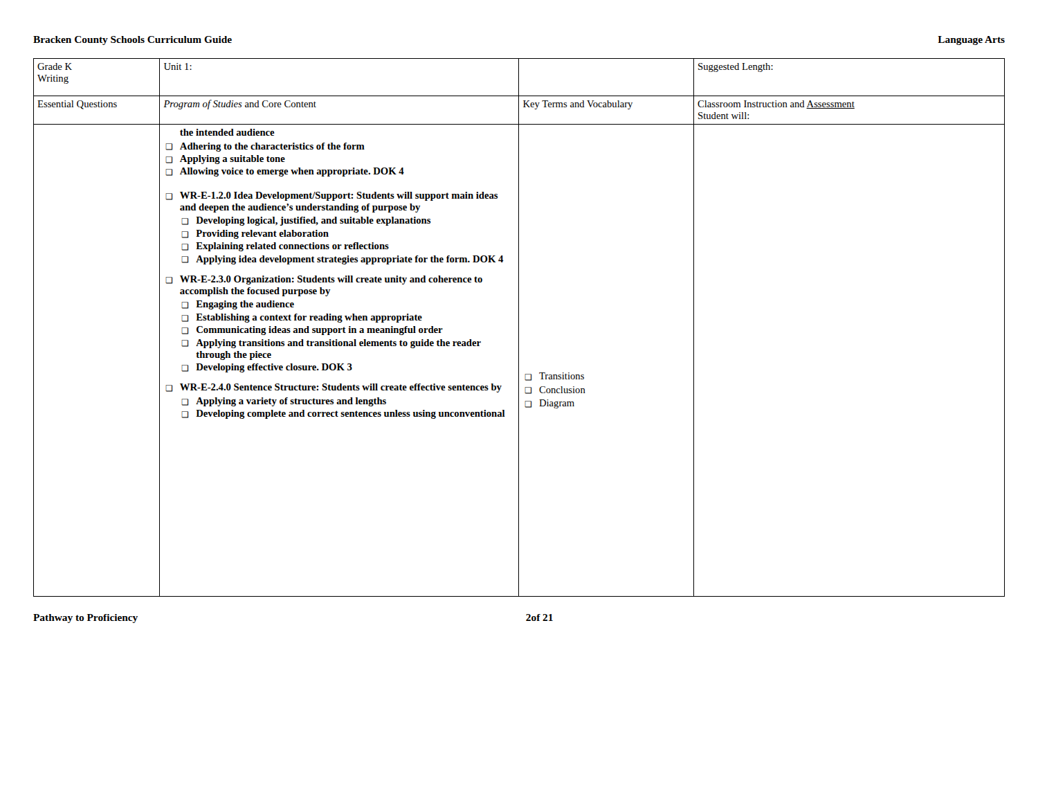Bracken County Schools Curriculum Guide Language Arts
| Grade K Writing | Unit 1: | | Suggested Length: |
| Essential Questions | Program of Studies and Core Content | Key Terms and Vocabulary | Classroom Instruction and Assessment Student will: |
| | the intended audience Adhering to the characteristics of the form Applying a suitable tone Allowing voice to emerge when appropriate. DOK 4 WR-E-1.2.0 Idea Development/Support: Students will support main ideas and deepen the audience’s understanding of purpose by Developing logical, justified, and suitable explanations Providing relevant elaboration Explaining related connections or reflections Applying idea development strategies appropriate for the form. DOK 4 WR-E-2.3.0 Organization: Students will create unity and coherence to accomplish the focused purpose by Engaging the audience Establishing a context for reading when appropriate Communicating ideas and support in a meaningful order Applying transitions and transitional elements to guide the reader through the piece Developing effective closure. DOK 3 WR-E-2.4.0 Sentence Structure: Students will create effective sentences by Applying a variety of structures and lengths Developing complete and correct sentences unless using unconventional | Transitions Conclusion Diagram | |
Pathway to Proficiency 2of 21